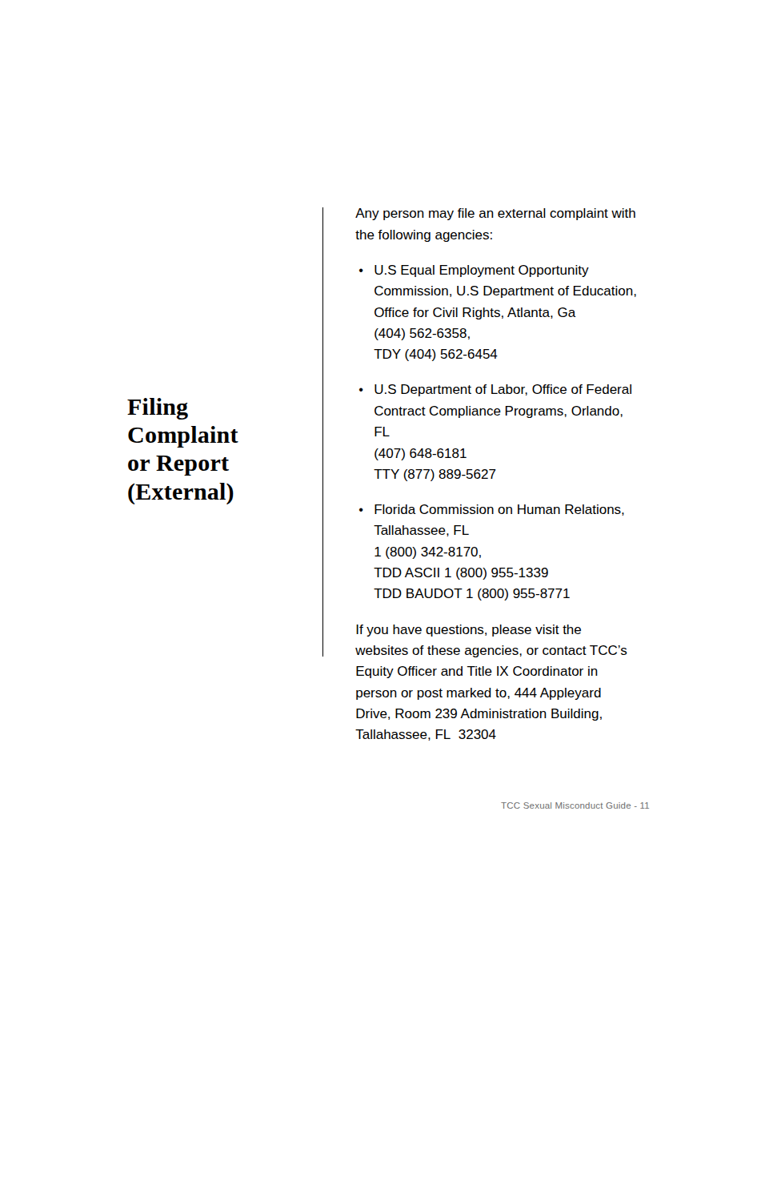Filing
Complaint
or Report
(External)
Any person may file an external complaint with the following agencies:
U.S Equal Employment Opportunity Commission, U.S Department of Education, Office for Civil Rights, Atlanta, Ga
(404) 562-6358,
TDY (404) 562-6454
U.S Department of Labor, Office of Federal Contract Compliance Programs, Orlando, FL
(407) 648-6181
TTY (877) 889-5627
Florida Commission on Human Relations, Tallahassee, FL
1 (800) 342-8170,
TDD ASCII 1 (800) 955-1339
TDD BAUDOT 1 (800) 955-8771
If you have questions, please visit the websites of these agencies, or contact TCC’s Equity Officer and Title IX Coordinator in person or post marked to, 444 Appleyard Drive, Room 239 Administration Building, Tallahassee, FL 32304
TCC Sexual Misconduct Guide - 11